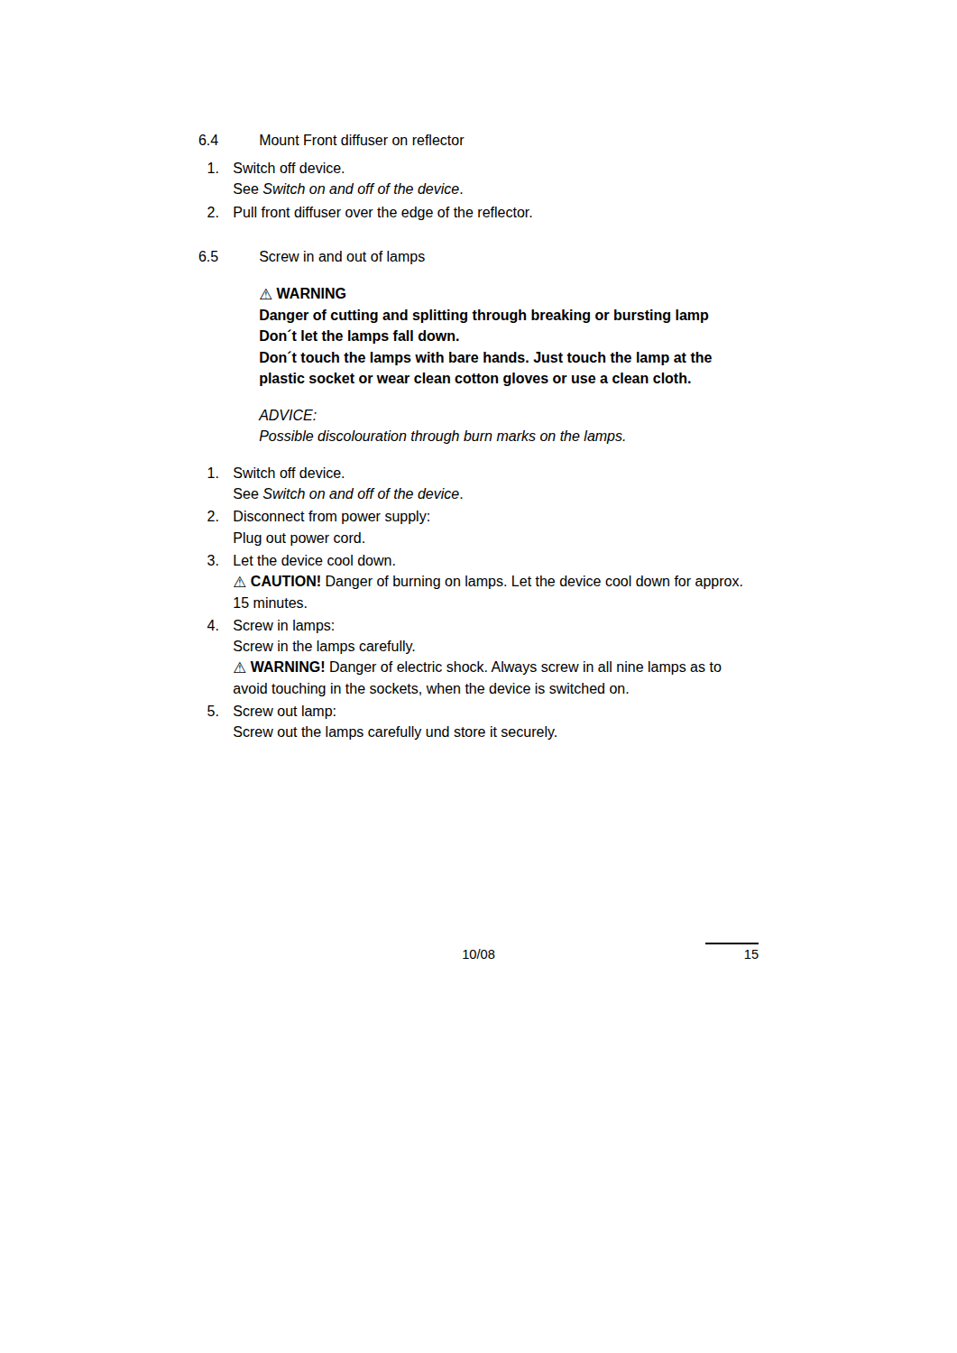6.4
Mount Front diffuser on reflector
Switch off device. See Switch on and off of the device.
Pull front diffuser over the edge of the reflector.
6.5
Screw in and out of lamps
⚠ WARNING
Danger of cutting and splitting through breaking or bursting lamp
Don´t let the lamps fall down.
Don´t touch the lamps with bare hands. Just touch the lamp at the plastic socket or wear clean cotton gloves or use a clean cloth.
ADVICE:
Possible discolouration through burn marks on the lamps.
Switch off device. See Switch on and off of the device.
Disconnect from power supply: Plug out power cord.
Let the device cool down. ⚠ CAUTION! Danger of burning on lamps. Let the device cool down for approx. 15 minutes.
Screw in lamps: Screw in the lamps carefully. ⚠ WARNING! Danger of electric shock. Always screw in all nine lamps as to avoid touching in the sockets, when the device is switched on.
Screw out lamp: Screw out the lamps carefully und store it securely.
10/08 15